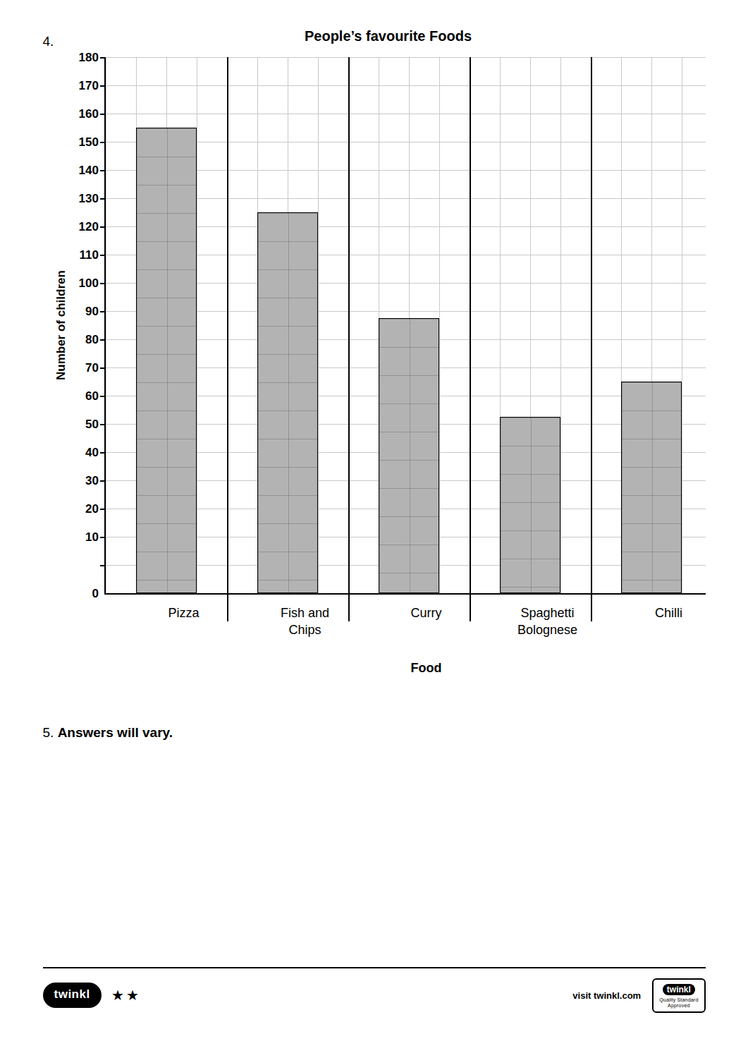4.
People’s favourite Foods
Number of children
180 170 160 150 140 130 120 110 100 90 80 70 60 50 40 30 20 10 0
Pizza
Fish and
Chips
Curry
Spaghetti
Bolognese
Chilli
Food
5. Answers will vary.
twinkl
★★
visit twinkl.com
twinkl
Quality Standard
Approved